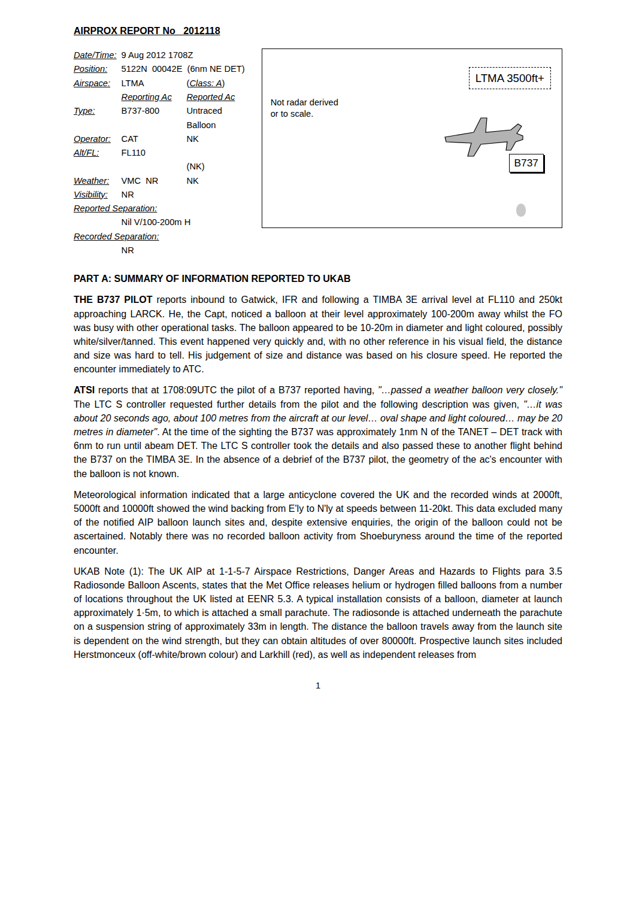AIRPROX REPORT No 2012118
| Date/Time: | 9 Aug 2012 1708Z |
| Position: | 5122N 00042E (6nm NE DET) |
| Airspace: | LTMA | ( Class: A ) |
| | Reporting Ac | Reported Ac |
| Type: | B737-800 | Untraced |
| | | Balloon |
| Operator: | CAT | NK |
| Alt/FL: | FL110 | |
| | | (NK) |
| Weather: | VMC NR | NK |
| Visibility: | NR | |
| Reported Separation: |
| | Nil V/100-200m H |
| Recorded Separation: |
| | NR |
LTMA 3500ft+
Not radar derived
or to scale.
B737
PART A: SUMMARY OF INFORMATION REPORTED TO UKAB
THE B737 PILOT reports inbound to Gatwick, IFR and following a TIMBA 3E arrival level at FL110 and 250kt approaching LARCK. He, the Capt, noticed a balloon at their level approximately 100-200m away whilst the FO was busy with other operational tasks. The balloon appeared to be 10-20m in diameter and light coloured, possibly white/silver/tanned. This event happened very quickly and, with no other reference in his visual field, the distance and size was hard to tell. His judgement of size and distance was based on his closure speed. He reported the encounter immediately to ATC.
ATSI reports that at 1708:09UTC the pilot of a B737 reported having, "…passed a weather balloon very closely." The LTC S controller requested further details from the pilot and the following description was given, "…it was about 20 seconds ago, about 100 metres from the aircraft at our level… oval shape and light coloured… may be 20 metres in diameter". At the time of the sighting the B737 was approximately 1nm N of the TANET – DET track with 6nm to run until abeam DET. The LTC S controller took the details and also passed these to another flight behind the B737 on the TIMBA 3E. In the absence of a debrief of the B737 pilot, the geometry of the ac's encounter with the balloon is not known.
Meteorological information indicated that a large anticyclone covered the UK and the recorded winds at 2000ft, 5000ft and 10000ft showed the wind backing from E'ly to N'ly at speeds between 11-20kt. This data excluded many of the notified AIP balloon launch sites and, despite extensive enquiries, the origin of the balloon could not be ascertained. Notably there was no recorded balloon activity from Shoeburyness around the time of the reported encounter.
UKAB Note (1): The UK AIP at 1-1-5-7 Airspace Restrictions, Danger Areas and Hazards to Flights para 3.5 Radiosonde Balloon Ascents, states that the Met Office releases helium or hydrogen filled balloons from a number of locations throughout the UK listed at EENR 5.3. A typical installation consists of a balloon, diameter at launch approximately 1·5m, to which is attached a small parachute. The radiosonde is attached underneath the parachute on a suspension string of approximately 33m in length. The distance the balloon travels away from the launch site is dependent on the wind strength, but they can obtain altitudes of over 80000ft. Prospective launch sites included Herstmonceux (off-white/brown colour) and Larkhill (red), as well as independent releases from
1